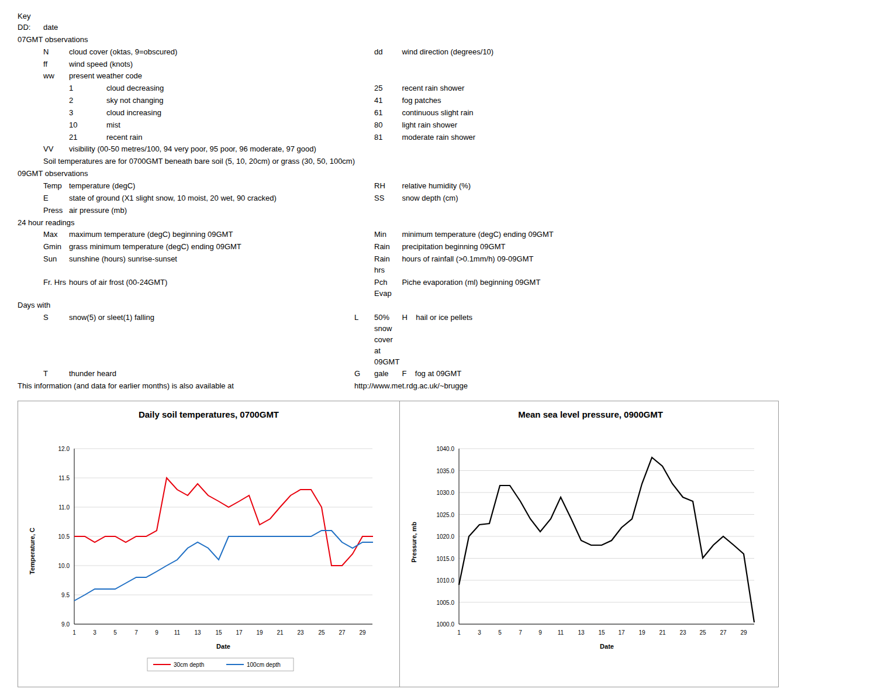Key
| DD: | date | | | | | |
| 07GMT observations |
| | N | cloud cover (oktas, 9=obscured) | | dd | wind direction (degrees/10) |
| | ff | wind speed (knots) | | | |
| | ww | present weather code | | | |
| | | 1 | cloud decreasing | | 25 | recent rain shower |
| | | 2 | sky not changing | | 41 | fog patches |
| | | 3 | cloud increasing | | 61 | continuous slight rain |
| | | 10 | mist | | 80 | light rain shower |
| | | 21 | recent rain | | 81 | moderate rain shower |
| | VV | visibility (00-50 metres/100, 94 very poor, 95 poor, 96 moderate, 97 good) |
| | Soil temperatures are for 0700GMT beneath bare soil (5, 10, 20cm) or grass (30, 50, 100cm) |
| 09GMT observations |
| | Temp | temperature (degC) | | RH | relative humidity (%) |
| | E | state of ground (X1 slight snow, 10 moist, 20 wet, 90 cracked) | | SS | snow depth (cm) |
| | Press | air pressure (mb) | | | |
| 24 hour readings |
| | Max | maximum temperature (degC) beginning 09GMT | | Min | minimum temperature (degC) ending 09GMT |
| | Gmin | grass minimum temperature (degC) ending 09GMT | | Rain | precipitation beginning 09GMT |
| | Sun | sunshine (hours) sunrise-sunset | | Rain hrs | hours of rainfall (>0.1mm/h) 09-09GMT |
| | Fr. Hrs | hours of air frost (00-24GMT) | | Pch Evap | Piche evaporation (ml) beginning 09GMT |
| Days with |
| | S | snow(5) or sleet(1) falling | L | 50% snow cover at 09GMT | H hail or ice pellets |
| | T | thunder heard | G | gale | F fog at 09GMT |
| This information (and data for earlier months) is also available at | http://www.met.rdg.ac.uk/~brugge |
Daily soil temperatures, 0700GMT
Temperature, C 9.0 9.5 10.0 10.5 11.0 11.5 12.0 1 3 5 7 9 11 13 15 17 19 21 23 25 27 29 Date 30cm depth 100cm depth
Mean sea level pressure, 0900GMT
Pressure, mb 1000.0 1005.0 1010.0 1015.0 1020.0 1025.0 1030.0 1035.0 1040.0 1 3 5 7 9 11 13 15 17 19 21 23 25 27 29 Date